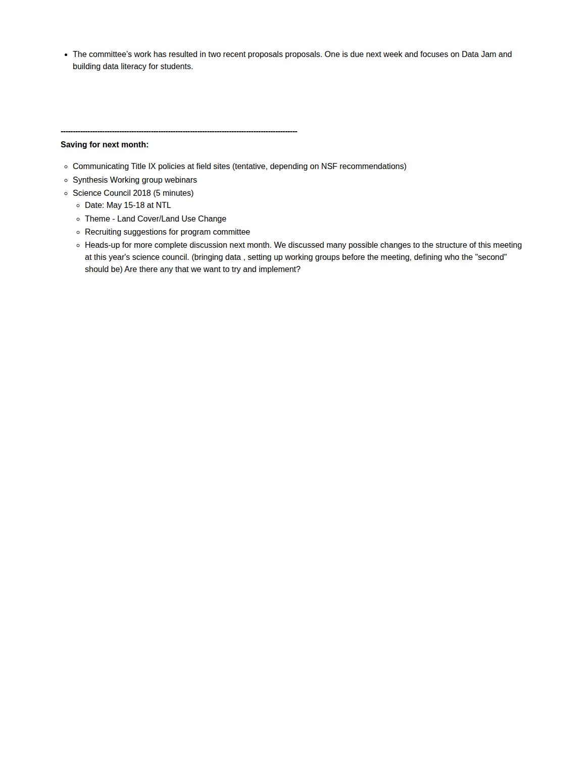The committee’s work has resulted in two recent proposals proposals. One is due next week and focuses on Data Jam and building data literacy for students.
-------------------------------------------------------------------------------------------------
Saving for next month:
Communicating Title IX policies at field sites (tentative, depending on NSF recommendations)
Synthesis Working group webinars
Science Council 2018 (5 minutes)
Date: May 15-18 at NTL
Theme - Land Cover/Land Use Change
Recruiting suggestions for program committee
Heads-up for more complete discussion next month. We discussed many possible changes to the structure of this meeting at this year's science council. (bringing data , setting up working groups before the meeting, defining who the "second" should be) Are there any that we want to try and implement?